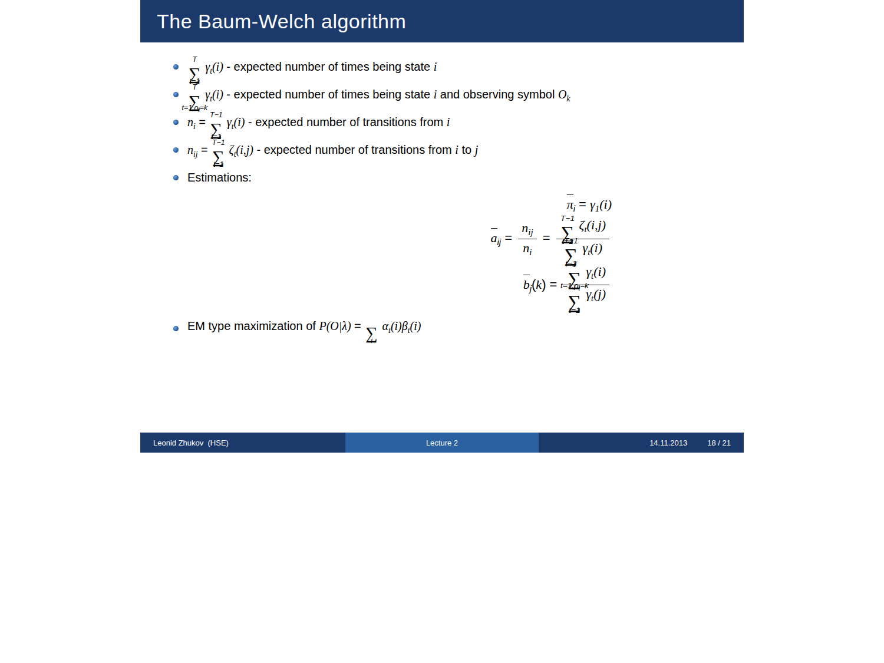The Baum-Welch algorithm
∑Tt=1 γt(i) - expected number of times being state i
∑Tt=1,ot=k γt(i) - expected number of times being state i and observing symbol Ok
ni = ∑T−1 t=1 γt(i) - expected number of transitions from i
nij = ∑T−1 t=1 ζt(i,j) - expected number of transitions from i to j
Estimations:
πi = γ1(i)
aij = nij ni = ∑T−1 t=1 ζt(i,j) ∑T−1 t=1 γt(i)
bj(k) = ∑Tt=1,ot=k γt(i) ∑Tt=1 γt(j)
EM type maximization of P(O|λ) = ∑i αt(i)βt(i)
Leonid Zhukov (HSE)
Lecture 2
14.11.201318 / 21